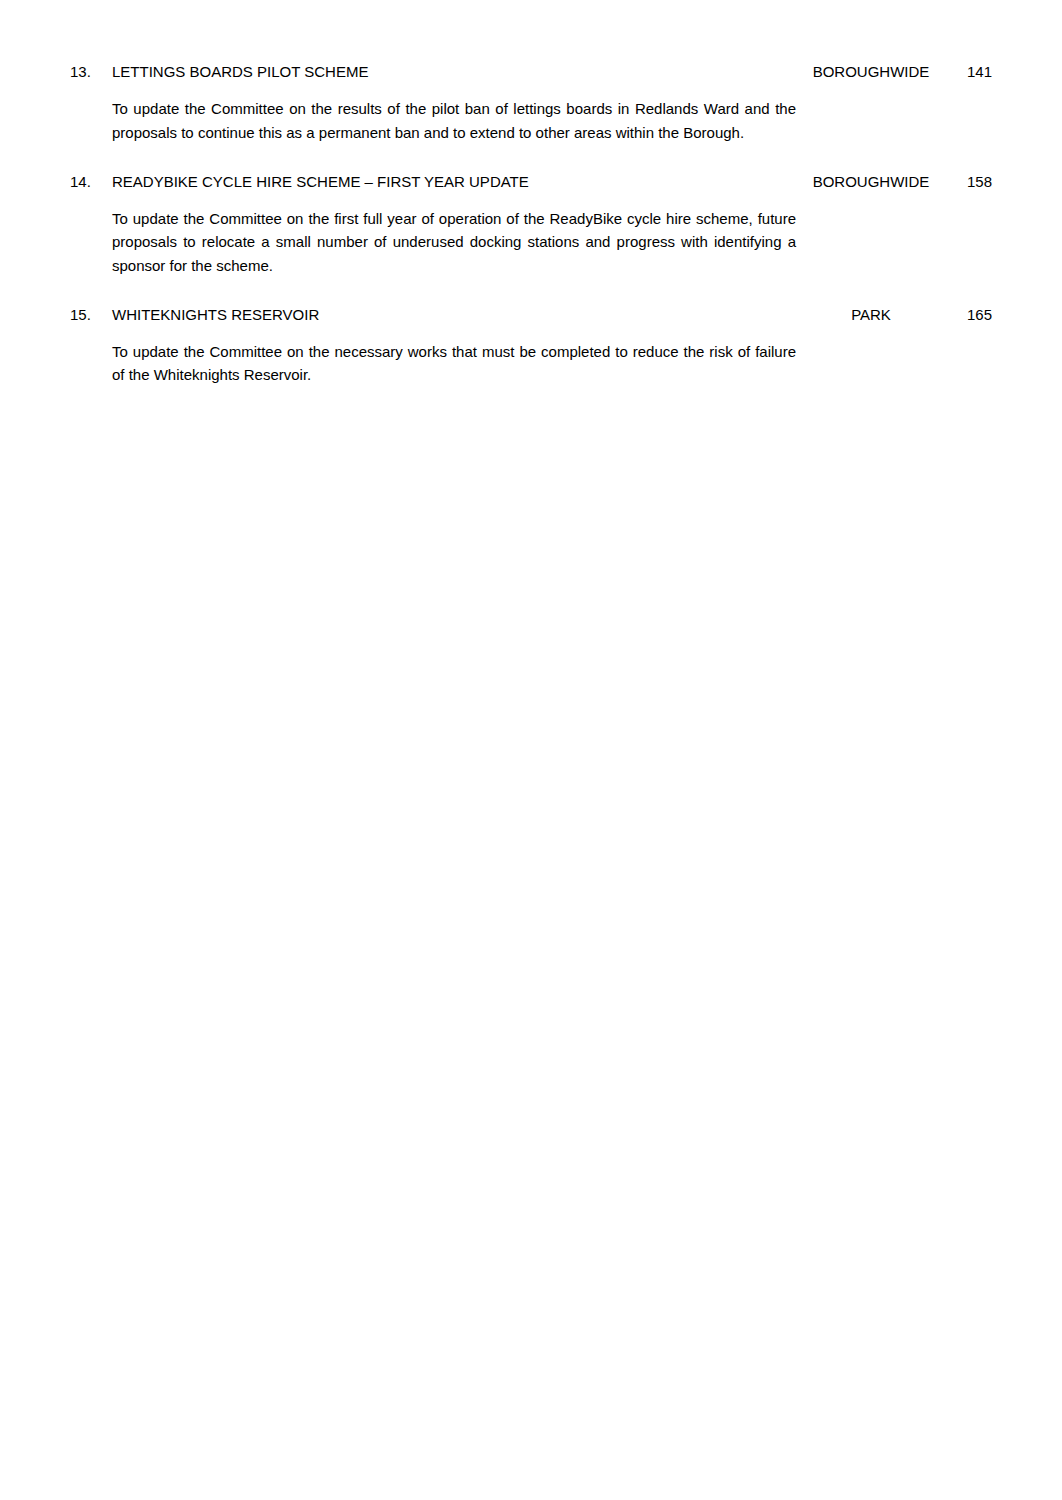| 13. | Lettings Boards Pilot Scheme To update the Committee on the results of the pilot ban of lettings boards in Redlands Ward and the proposals to continue this as a permanent ban and to extend to other areas within the Borough. | BOROUGHWIDE | 141 |
| 14. | Readybike Cycle Hire Scheme – First Year Update To update the Committee on the first full year of operation of the ReadyBike cycle hire scheme, future proposals to relocate a small number of underused docking stations and progress with identifying a sponsor for the scheme. | BOROUGHWIDE | 158 |
| 15. | Whiteknights Reservoir To update the Committee on the necessary works that must be completed to reduce the risk of failure of the Whiteknights Reservoir. | PARK | 165 |